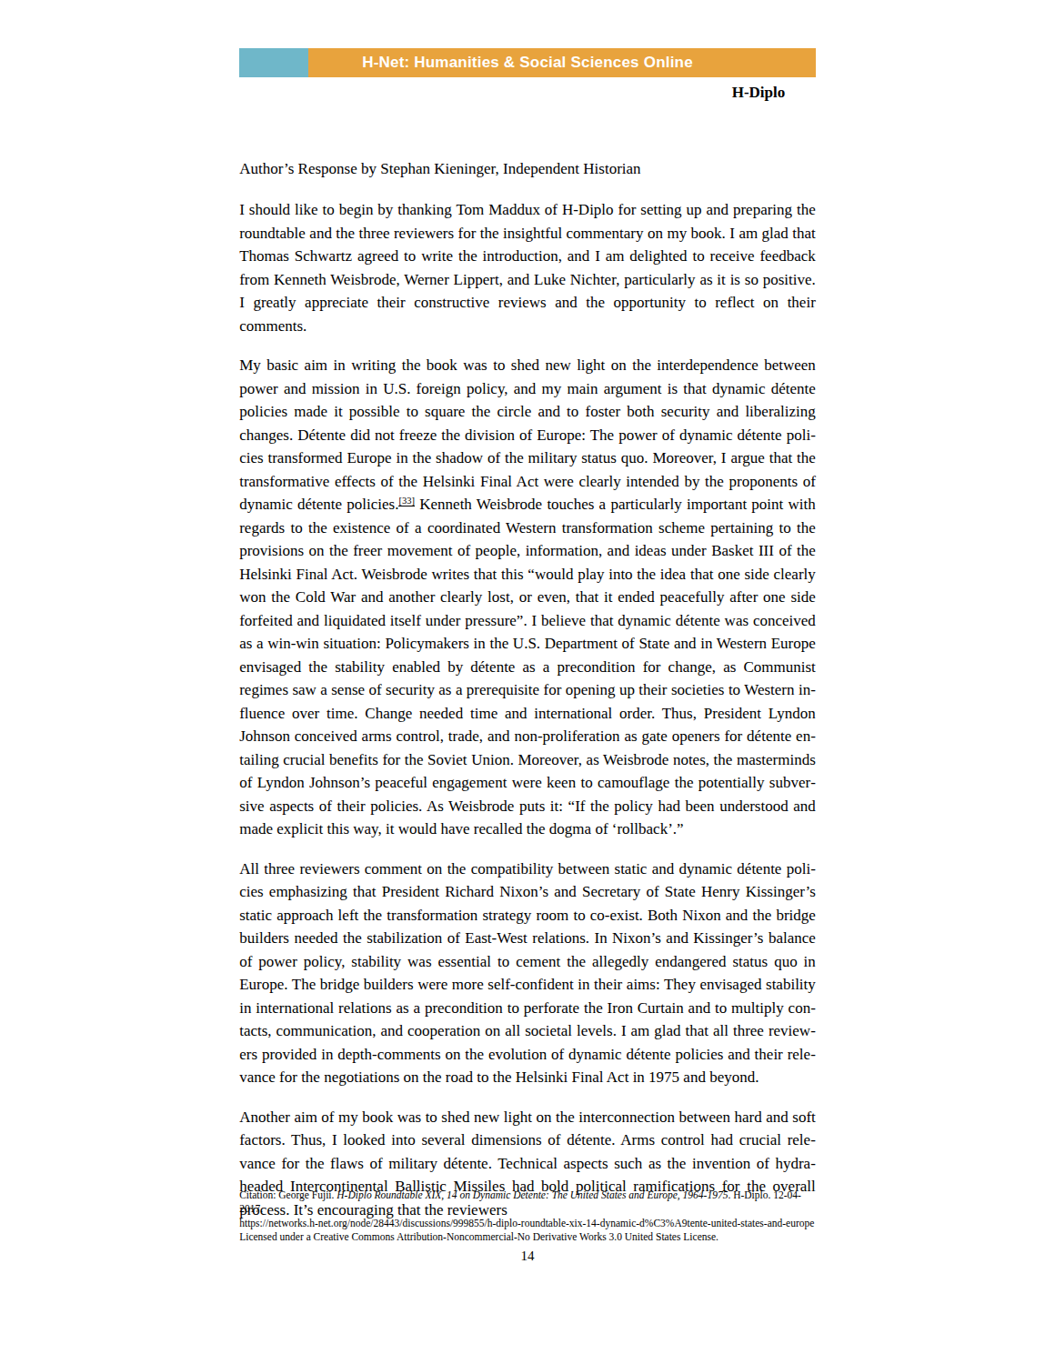H-Net: Humanities & Social Sciences Online
H-Diplo
Author’s Response by Stephan Kieninger, Independent Historian
I should like to begin by thanking Tom Maddux of H-Diplo for setting up and preparing the roundtable and the three reviewers for the insightful commentary on my book. I am glad that Thomas Schwartz agreed to write the introduction, and I am delighted to receive feedback from Kenneth Weisbrode, Werner Lippert, and Luke Nichter, particularly as it is so positive. I greatly appreciate their constructive reviews and the opportunity to reflect on their comments.
My basic aim in writing the book was to shed new light on the interdependence between power and mission in U.S. foreign policy, and my main argument is that dynamic détente policies made it possible to square the circle and to foster both security and liberalizing changes. Détente did not freeze the division of Europe: The power of dynamic détente policies transformed Europe in the shadow of the military status quo. Moreover, I argue that the transformative effects of the Helsinki Final Act were clearly intended by the proponents of dynamic détente policies.[33] Kenneth Weisbrode touches a particularly important point with regards to the existence of a coordinated Western transformation scheme pertaining to the provisions on the freer movement of people, information, and ideas under Basket III of the Helsinki Final Act. Weisbrode writes that this “would play into the idea that one side clearly won the Cold War and another clearly lost, or even, that it ended peacefully after one side forfeited and liquidated itself under pressure”. I believe that dynamic détente was conceived as a win-win situation: Policymakers in the U.S. Department of State and in Western Europe envisaged the stability enabled by détente as a precondition for change, as Communist regimes saw a sense of security as a prerequisite for opening up their societies to Western influence over time. Change needed time and international order. Thus, President Lyndon Johnson conceived arms control, trade, and non-proliferation as gate openers for détente entailing crucial benefits for the Soviet Union. Moreover, as Weisbrode notes, the masterminds of Lyndon Johnson’s peaceful engagement were keen to camouflage the potentially subversive aspects of their policies. As Weisbrode puts it: “If the policy had been understood and made explicit this way, it would have recalled the dogma of ‘rollback’.”
All three reviewers comment on the compatibility between static and dynamic détente policies emphasizing that President Richard Nixon’s and Secretary of State Henry Kissinger’s static approach left the transformation strategy room to co-exist. Both Nixon and the bridge builders needed the stabilization of East-West relations. In Nixon’s and Kissinger’s balance of power policy, stability was essential to cement the allegedly endangered status quo in Europe. The bridge builders were more self-confident in their aims: They envisaged stability in international relations as a precondition to perforate the Iron Curtain and to multiply contacts, communication, and cooperation on all societal levels. I am glad that all three reviewers provided in depth-comments on the evolution of dynamic détente policies and their relevance for the negotiations on the road to the Helsinki Final Act in 1975 and beyond.
Another aim of my book was to shed new light on the interconnection between hard and soft factors. Thus, I looked into several dimensions of détente. Arms control had crucial relevance for the flaws of military détente. Technical aspects such as the invention of hydra-headed Intercontinental Ballistic Missiles had bold political ramifications for the overall process. It’s encouraging that the reviewers
Citation: George Fujii. H-Diplo Roundtable XIX, 14 on Dynamic Détente: The United States and Europe, 1964-1975. H-Diplo. 12-04-2017.
https://networks.h-net.org/node/28443/discussions/999855/h-diplo-roundtable-xix-14-dynamic-d%C3%A9tente-united-states-and-europe
Licensed under a Creative Commons Attribution-Noncommercial-No Derivative Works 3.0 United States License.
14